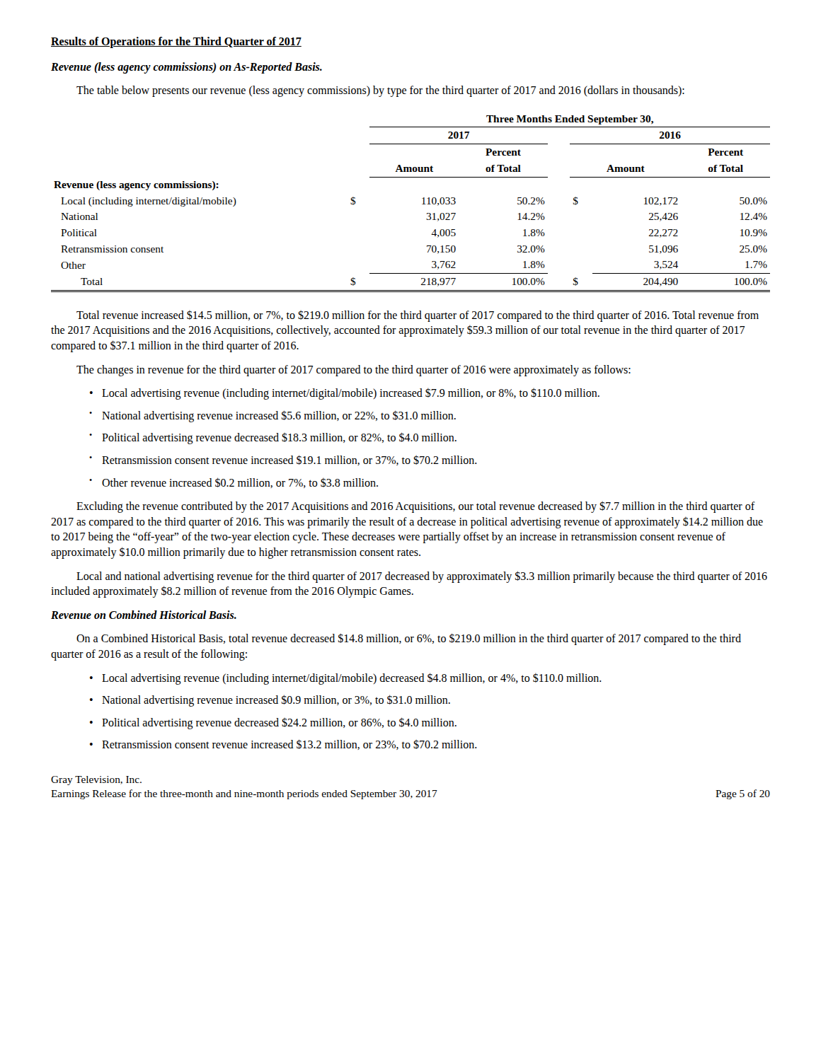Results of Operations for the Third Quarter of 2017
Revenue (less agency commissions) on As-Reported Basis.
The table below presents our revenue (less agency commissions) by type for the third quarter of 2017 and 2016 (dollars in thousands):
| | | Three Months Ended September 30, |
| | | 2017 | | 2016 |
| | | | Percent | | | | Percent |
| | | Amount | of Total | | Amount | of Total |
| Revenue (less agency commissions): | | | | | | | |
| Local (including internet/digital/mobile) | $ | 110,033 | 50.2% | | $ | 102,172 | 50.0% |
| National | | 31,027 | 14.2% | | | 25,426 | 12.4% |
| Political | | 4,005 | 1.8% | | | 22,272 | 10.9% |
| Retransmission consent | | 70,150 | 32.0% | | | 51,096 | 25.0% |
| Other | | 3,762 | 1.8% | | | 3,524 | 1.7% |
| Total | $ | 218,977 | 100.0% | | $ | 204,490 | 100.0% |
Total revenue increased $14.5 million, or 7%, to $219.0 million for the third quarter of 2017 compared to the third quarter of 2016. Total revenue from the 2017 Acquisitions and the 2016 Acquisitions, collectively, accounted for approximately $59.3 million of our total revenue in the third quarter of 2017 compared to $37.1 million in the third quarter of 2016.
The changes in revenue for the third quarter of 2017 compared to the third quarter of 2016 were approximately as follows:
Local advertising revenue (including internet/digital/mobile) increased $7.9 million, or 8%, to $110.0 million.
National advertising revenue increased $5.6 million, or 22%, to $31.0 million.
Political advertising revenue decreased $18.3 million, or 82%, to $4.0 million.
Retransmission consent revenue increased $19.1 million, or 37%, to $70.2 million.
Other revenue increased $0.2 million, or 7%, to $3.8 million.
Excluding the revenue contributed by the 2017 Acquisitions and 2016 Acquisitions, our total revenue decreased by $7.7 million in the third quarter of 2017 as compared to the third quarter of 2016. This was primarily the result of a decrease in political advertising revenue of approximately $14.2 million due to 2017 being the “off-year” of the two-year election cycle. These decreases were partially offset by an increase in retransmission consent revenue of approximately $10.0 million primarily due to higher retransmission consent rates.
Local and national advertising revenue for the third quarter of 2017 decreased by approximately $3.3 million primarily because the third quarter of 2016 included approximately $8.2 million of revenue from the 2016 Olympic Games.
Revenue on Combined Historical Basis.
On a Combined Historical Basis, total revenue decreased $14.8 million, or 6%, to $219.0 million in the third quarter of 2017 compared to the third quarter of 2016 as a result of the following:
Local advertising revenue (including internet/digital/mobile) decreased $4.8 million, or 4%, to $110.0 million.
National advertising revenue increased $0.9 million, or 3%, to $31.0 million.
Political advertising revenue decreased $24.2 million, or 86%, to $4.0 million.
Retransmission consent revenue increased $13.2 million, or 23%, to $70.2 million.
Gray Television, Inc.
Earnings Release for the three-month and nine-month periods ended September 30, 2017 Page 5 of 20